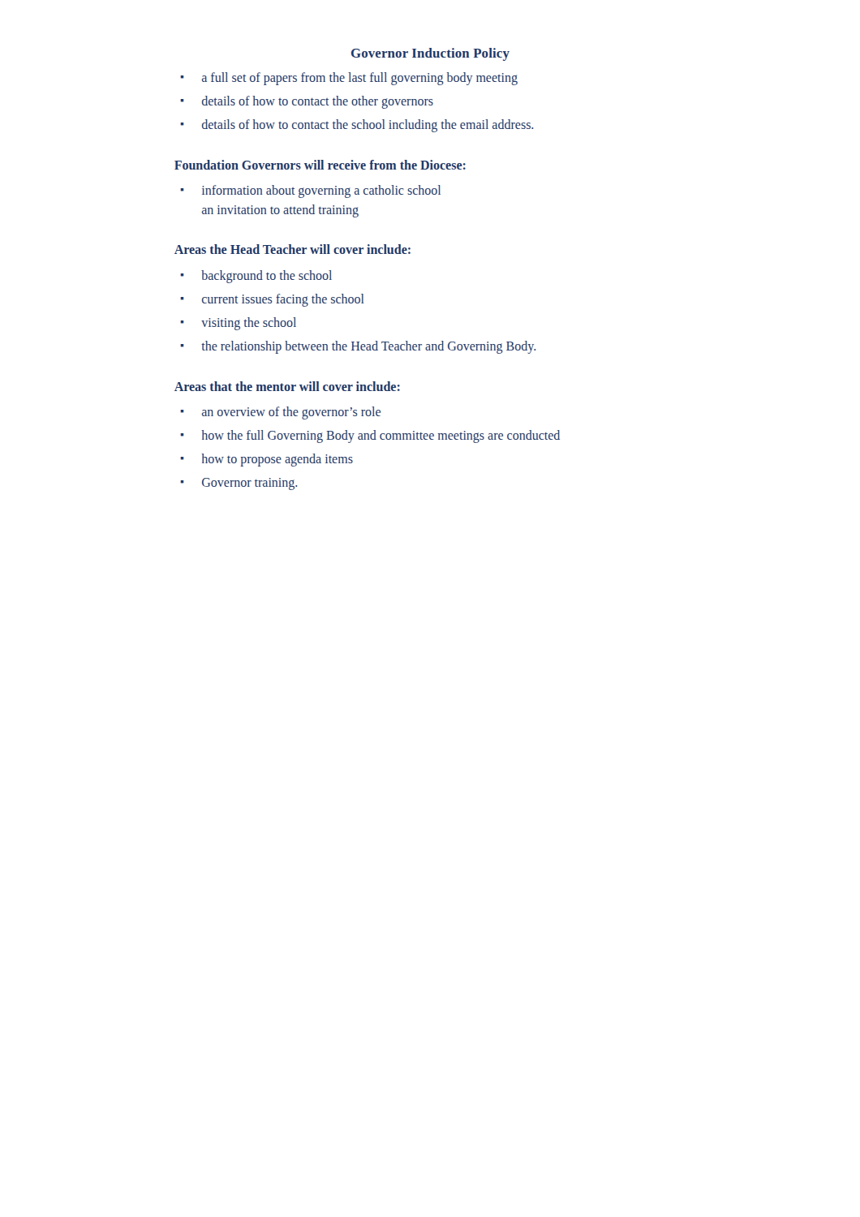Governor Induction Policy
a full set of papers from the last full governing body meeting
details of how to contact the other governors
details of how to contact the school including the email address.
Foundation Governors will receive from the Diocese:
information about governing a catholic school an invitation to attend training
Areas the Head Teacher will cover include:
background to the school
current issues facing the school
visiting the school
the relationship between the Head Teacher and Governing Body.
Areas that the mentor will cover include:
an overview of the governor’s role
how the full Governing Body and committee meetings are conducted
how to propose agenda items
Governor training.